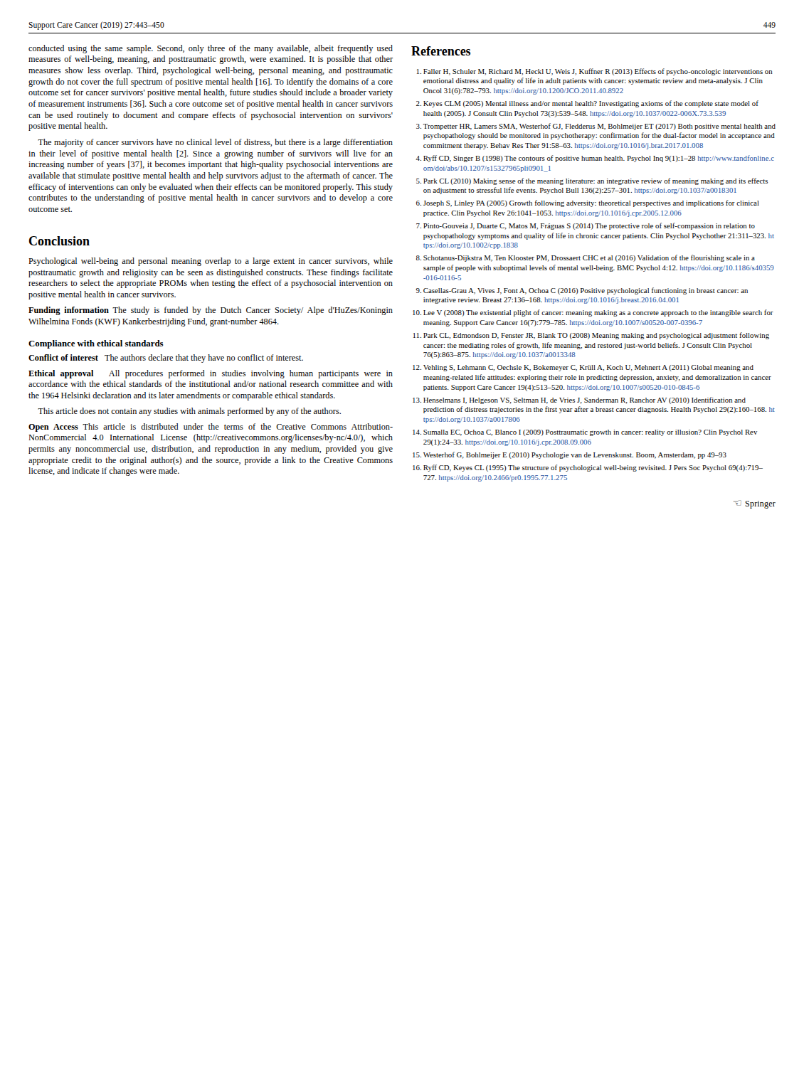Support Care Cancer (2019) 27:443–450 449
conducted using the same sample. Second, only three of the many available, albeit frequently used measures of well-being, meaning, and posttraumatic growth, were examined. It is possible that other measures show less overlap. Third, psychological well-being, personal meaning, and posttraumatic growth do not cover the full spectrum of positive mental health [16]. To identify the domains of a core outcome set for cancer survivors' positive mental health, future studies should include a broader variety of measurement instruments [36]. Such a core outcome set of positive mental health in cancer survivors can be used routinely to document and compare effects of psychosocial intervention on survivors' positive mental health.
The majority of cancer survivors have no clinical level of distress, but there is a large differentiation in their level of positive mental health [2]. Since a growing number of survivors will live for an increasing number of years [37], it becomes important that high-quality psychosocial interventions are available that stimulate positive mental health and help survivors adjust to the aftermath of cancer. The efficacy of interventions can only be evaluated when their effects can be monitored properly. This study contributes to the understanding of positive mental health in cancer survivors and to develop a core outcome set.
Conclusion
Psychological well-being and personal meaning overlap to a large extent in cancer survivors, while posttraumatic growth and religiosity can be seen as distinguished constructs. These findings facilitate researchers to select the appropriate PROMs when testing the effect of a psychosocial intervention on positive mental health in cancer survivors.
Funding information The study is funded by the Dutch Cancer Society/ Alpe d'HuZes/Koningin Wilhelmina Fonds (KWF) Kankerbestrijding Fund, grant-number 4864.
Compliance with ethical standards
Conflict of interest The authors declare that they have no conflict of interest.
Ethical approval All procedures performed in studies involving human participants were in accordance with the ethical standards of the institutional and/or national research committee and with the 1964 Helsinki declaration and its later amendments or comparable ethical standards.
This article does not contain any studies with animals performed by any of the authors.
Open Access This article is distributed under the terms of the Creative Commons Attribution-NonCommercial 4.0 International License (http://creativecommons.org/licenses/by-nc/4.0/), which permits any noncommercial use, distribution, and reproduction in any medium, provided you give appropriate credit to the original author(s) and the source, provide a link to the Creative Commons license, and indicate if changes were made.
References
Faller H, Schuler M, Richard M, Heckl U, Weis J, Kuffner R (2013) Effects of psycho-oncologic interventions on emotional distress and quality of life in adult patients with cancer: systematic review and meta-analysis. J Clin Oncol 31(6):782–793. https://doi.org/10.1200/JCO.2011.40.8922
Keyes CLM (2005) Mental illness and/or mental health? Investigating axioms of the complete state model of health (2005). J Consult Clin Psychol 73(3):539–548. https://doi.org/10.1037/0022-006X.73.3.539
Trompetter HR, Lamers SMA, Westerhof GJ, Fledderus M, Bohlmeijer ET (2017) Both positive mental health and psychopathology should be monitored in psychotherapy: confirmation for the dual-factor model in acceptance and commitment therapy. Behav Res Ther 91:58–63. https://doi.org/10.1016/j.brat.2017.01.008
Ryff CD, Singer B (1998) The contours of positive human health. Psychol Inq 9(1):1–28 http://www.tandfonline.com/doi/abs/10.1207/s15327965pli0901_1
Park CL (2010) Making sense of the meaning literature: an integrative review of meaning making and its effects on adjustment to stressful life events. Psychol Bull 136(2):257–301. https://doi.org/10.1037/a0018301
Joseph S, Linley PA (2005) Growth following adversity: theoretical perspectives and implications for clinical practice. Clin Psychol Rev 26:1041–1053. https://doi.org/10.1016/j.cpr.2005.12.006
Pinto-Gouveia J, Duarte C, Matos M, Fráguas S (2014) The protective role of self-compassion in relation to psychopathology symptoms and quality of life in chronic cancer patients. Clin Psychol Psychother 21:311–323. https://doi.org/10.1002/cpp.1838
Schotanus-Dijkstra M, Ten Klooster PM, Drossaert CHC et al (2016) Validation of the flourishing scale in a sample of people with suboptimal levels of mental well-being. BMC Psychol 4:12. https://doi.org/10.1186/s40359-016-0116-5
Casellas-Grau A, Vives J, Font A, Ochoa C (2016) Positive psychological functioning in breast cancer: an integrative review. Breast 27:136–168. https://doi.org/10.1016/j.breast.2016.04.001
Lee V (2008) The existential plight of cancer: meaning making as a concrete approach to the intangible search for meaning. Support Care Cancer 16(7):779–785. https://doi.org/10.1007/s00520-007-0396-7
Park CL, Edmondson D, Fenster JR, Blank TO (2008) Meaning making and psychological adjustment following cancer: the mediating roles of growth, life meaning, and restored just-world beliefs. J Consult Clin Psychol 76(5):863–875. https://doi.org/10.1037/a0013348
Vehling S, Lehmann C, Oechsle K, Bokemeyer C, Krüll A, Koch U, Mehnert A (2011) Global meaning and meaning-related life attitudes: exploring their role in predicting depression, anxiety, and demoralization in cancer patients. Support Care Cancer 19(4):513–520. https://doi.org/10.1007/s00520-010-0845-6
Henselmans I, Helgeson VS, Seltman H, de Vries J, Sanderman R, Ranchor AV (2010) Identification and prediction of distress trajectories in the first year after a breast cancer diagnosis. Health Psychol 29(2):160–168. https://doi.org/10.1037/a0017806
Sumalla EC, Ochoa C, Blanco I (2009) Posttraumatic growth in cancer: reality or illusion? Clin Psychol Rev 29(1):24–33. https://doi.org/10.1016/j.cpr.2008.09.006
Westerhof G, Bohlmeijer E (2010) Psychologie van de Levenskunst. Boom, Amsterdam, pp 49–93
Ryff CD, Keyes CL (1995) The structure of psychological well-being revisited. J Pers Soc Psychol 69(4):719–727. https://doi.org/10.2466/pr0.1995.77.1.275
☞Springer